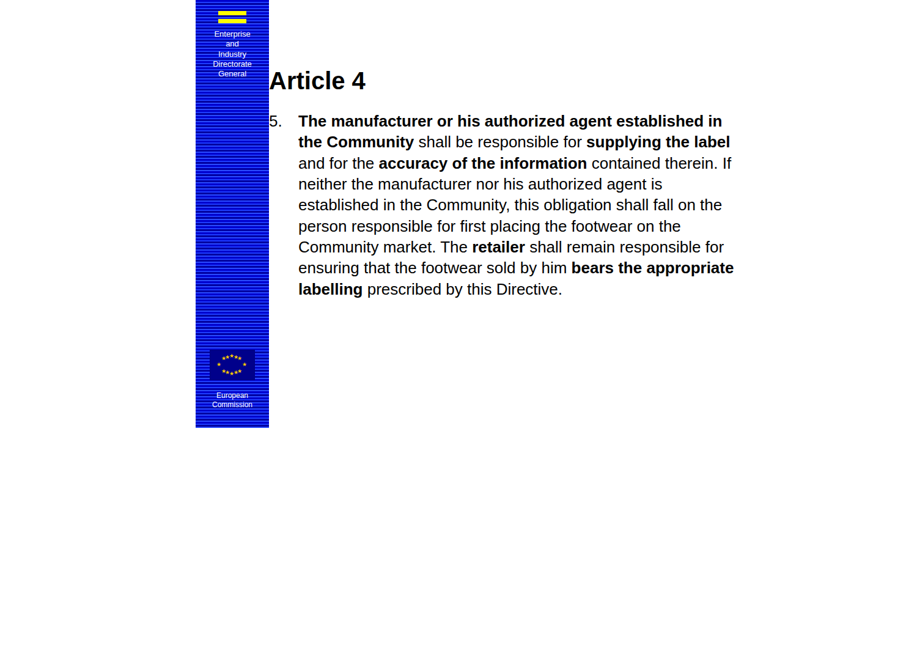Enterprise
and
Industry
Directorate
General
★ ★ ★ ★ ★ ★ ★ ★ ★ ★ ★ ★
European
Commission
Article 4
5. The manufacturer or his authorized agent established in the Community shall be responsible for supplying the label and for the accuracy of the information contained therein. If neither the manufacturer nor his authorized agent is established in the Community, this obligation shall fall on the person responsible for first placing the footwear on the Community market. The retailer shall remain responsible for ensuring that the footwear sold by him bears the appropriate labelling prescribed by this Directive.